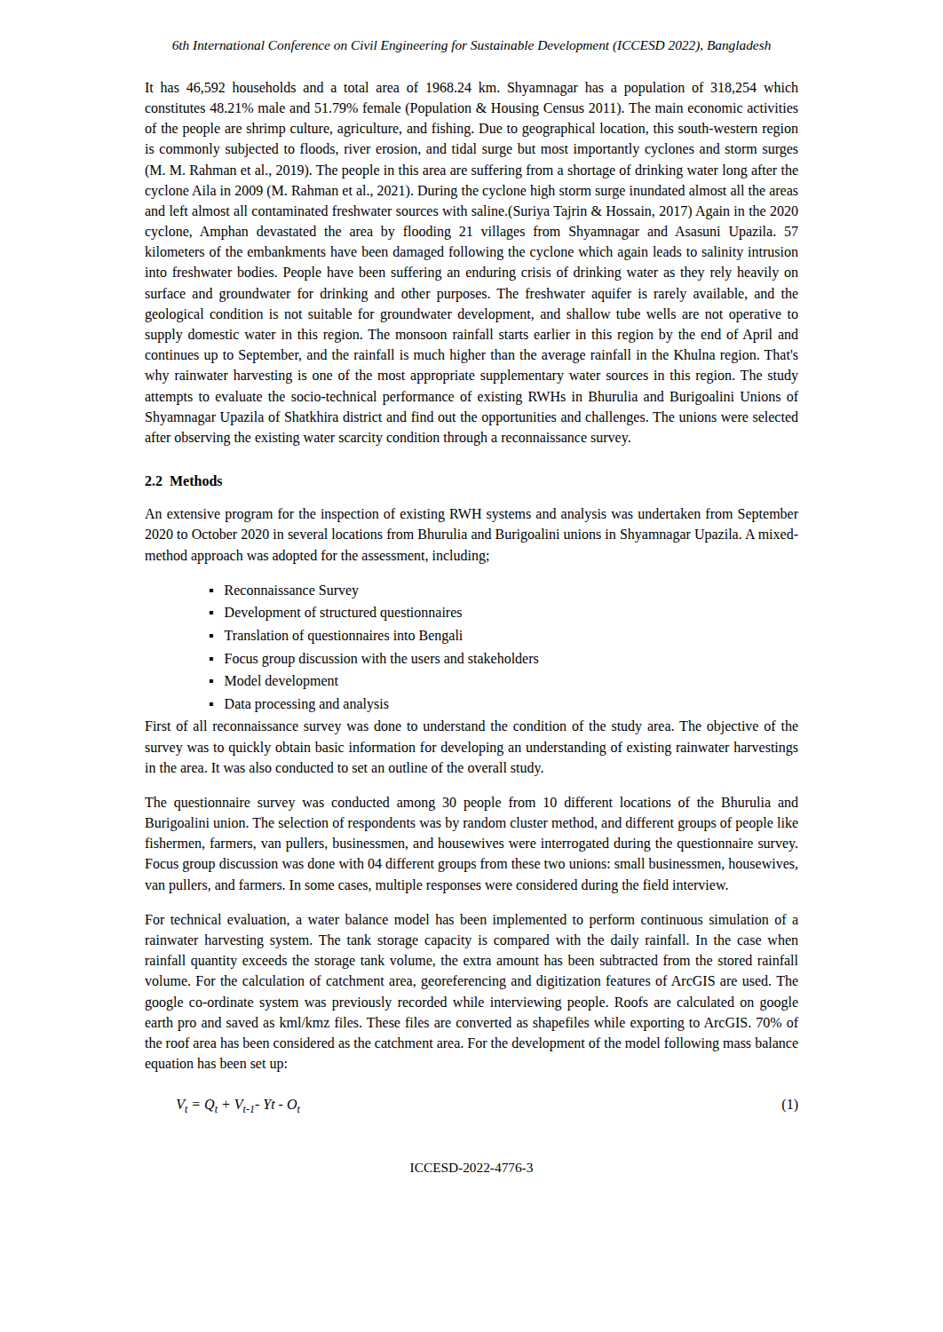6th International Conference on Civil Engineering for Sustainable Development (ICCESD 2022), Bangladesh
It has 46,592 households and a total area of 1968.24 km. Shyamnagar has a population of 318,254 which constitutes 48.21% male and 51.79% female (Population & Housing Census 2011). The main economic activities of the people are shrimp culture, agriculture, and fishing. Due to geographical location, this south-western region is commonly subjected to floods, river erosion, and tidal surge but most importantly cyclones and storm surges (M. M. Rahman et al., 2019). The people in this area are suffering from a shortage of drinking water long after the cyclone Aila in 2009 (M. Rahman et al., 2021). During the cyclone high storm surge inundated almost all the areas and left almost all contaminated freshwater sources with saline.(Suriya Tajrin & Hossain, 2017) Again in the 2020 cyclone, Amphan devastated the area by flooding 21 villages from Shyamnagar and Asasuni Upazila. 57 kilometers of the embankments have been damaged following the cyclone which again leads to salinity intrusion into freshwater bodies. People have been suffering an enduring crisis of drinking water as they rely heavily on surface and groundwater for drinking and other purposes. The freshwater aquifer is rarely available, and the geological condition is not suitable for groundwater development, and shallow tube wells are not operative to supply domestic water in this region. The monsoon rainfall starts earlier in this region by the end of April and continues up to September, and the rainfall is much higher than the average rainfall in the Khulna region. That's why rainwater harvesting is one of the most appropriate supplementary water sources in this region. The study attempts to evaluate the socio-technical performance of existing RWHs in Bhurulia and Burigoalini Unions of Shyamnagar Upazila of Shatkhira district and find out the opportunities and challenges. The unions were selected after observing the existing water scarcity condition through a reconnaissance survey.
2.2 Methods
An extensive program for the inspection of existing RWH systems and analysis was undertaken from September 2020 to October 2020 in several locations from Bhurulia and Burigoalini unions in Shyamnagar Upazila. A mixed-method approach was adopted for the assessment, including;
Reconnaissance Survey
Development of structured questionnaires
Translation of questionnaires into Bengali
Focus group discussion with the users and stakeholders
Model development
Data processing and analysis
First of all reconnaissance survey was done to understand the condition of the study area. The objective of the survey was to quickly obtain basic information for developing an understanding of existing rainwater harvestings in the area. It was also conducted to set an outline of the overall study.
The questionnaire survey was conducted among 30 people from 10 different locations of the Bhurulia and Burigoalini union. The selection of respondents was by random cluster method, and different groups of people like fishermen, farmers, van pullers, businessmen, and housewives were interrogated during the questionnaire survey. Focus group discussion was done with 04 different groups from these two unions: small businessmen, housewives, van pullers, and farmers. In some cases, multiple responses were considered during the field interview.
For technical evaluation, a water balance model has been implemented to perform continuous simulation of a rainwater harvesting system. The tank storage capacity is compared with the daily rainfall. In the case when rainfall quantity exceeds the storage tank volume, the extra amount has been subtracted from the stored rainfall volume. For the calculation of catchment area, georeferencing and digitization features of ArcGIS are used. The google co-ordinate system was previously recorded while interviewing people. Roofs are calculated on google earth pro and saved as kml/kmz files. These files are converted as shapefiles while exporting to ArcGIS. 70% of the roof area has been considered as the catchment area. For the development of the model following mass balance equation has been set up:
Vt = Qt + Vt-1- Yt - Ot (1)
ICCESD-2022-4776-3